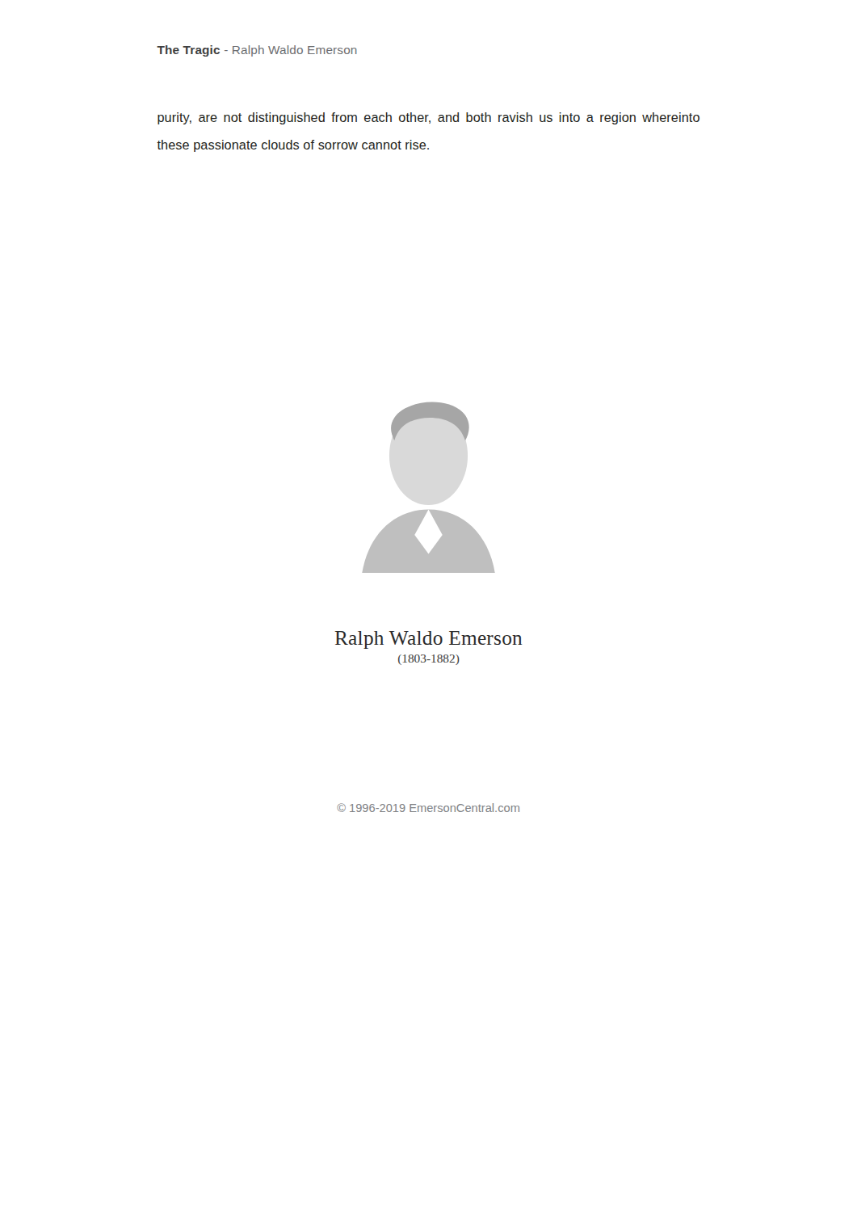The Tragic - Ralph Waldo Emerson
purity, are not distinguished from each other, and both ravish us into a region whereinto these passionate clouds of sorrow cannot rise.
Ralph Waldo Emerson
(1803-1882)
© 1996-2019 EmersonCentral.com